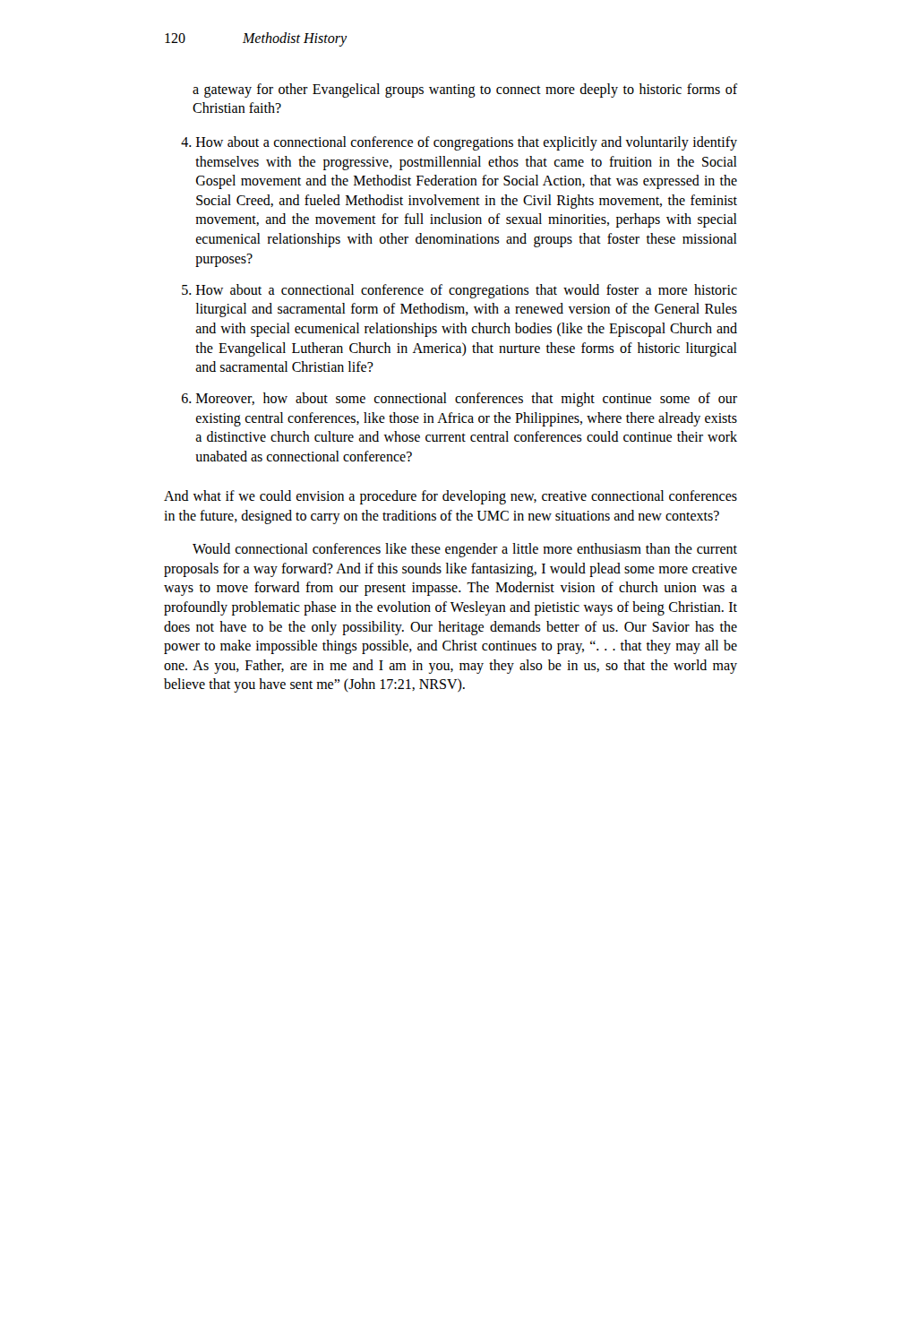120 Methodist History
a gateway for other Evangelical groups wanting to connect more deeply to historic forms of Christian faith?
How about a connectional conference of congregations that explicitly and voluntarily identify themselves with the progressive, postmillennial ethos that came to fruition in the Social Gospel movement and the Methodist Federation for Social Action, that was expressed in the Social Creed, and fueled Methodist involvement in the Civil Rights movement, the feminist movement, and the movement for full inclusion of sexual minorities, perhaps with special ecumenical relationships with other denominations and groups that foster these missional purposes?
How about a connectional conference of congregations that would foster a more historic liturgical and sacramental form of Methodism, with a renewed version of the General Rules and with special ecumenical relationships with church bodies (like the Episcopal Church and the Evangelical Lutheran Church in America) that nurture these forms of historic liturgical and sacramental Christian life?
Moreover, how about some connectional conferences that might continue some of our existing central conferences, like those in Africa or the Philippines, where there already exists a distinctive church culture and whose current central conferences could continue their work unabated as connectional conference?
And what if we could envision a procedure for developing new, creative connectional conferences in the future, designed to carry on the traditions of the UMC in new situations and new contexts?
Would connectional conferences like these engender a little more enthusiasm than the current proposals for a way forward? And if this sounds like fantasizing, I would plead some more creative ways to move forward from our present impasse. The Modernist vision of church union was a profoundly problematic phase in the evolution of Wesleyan and pietistic ways of being Christian. It does not have to be the only possibility. Our heritage demands better of us. Our Savior has the power to make impossible things possible, and Christ continues to pray, “. . . that they may all be one. As you, Father, are in me and I am in you, may they also be in us, so that the world may believe that you have sent me” (John 17:21, NRSV).